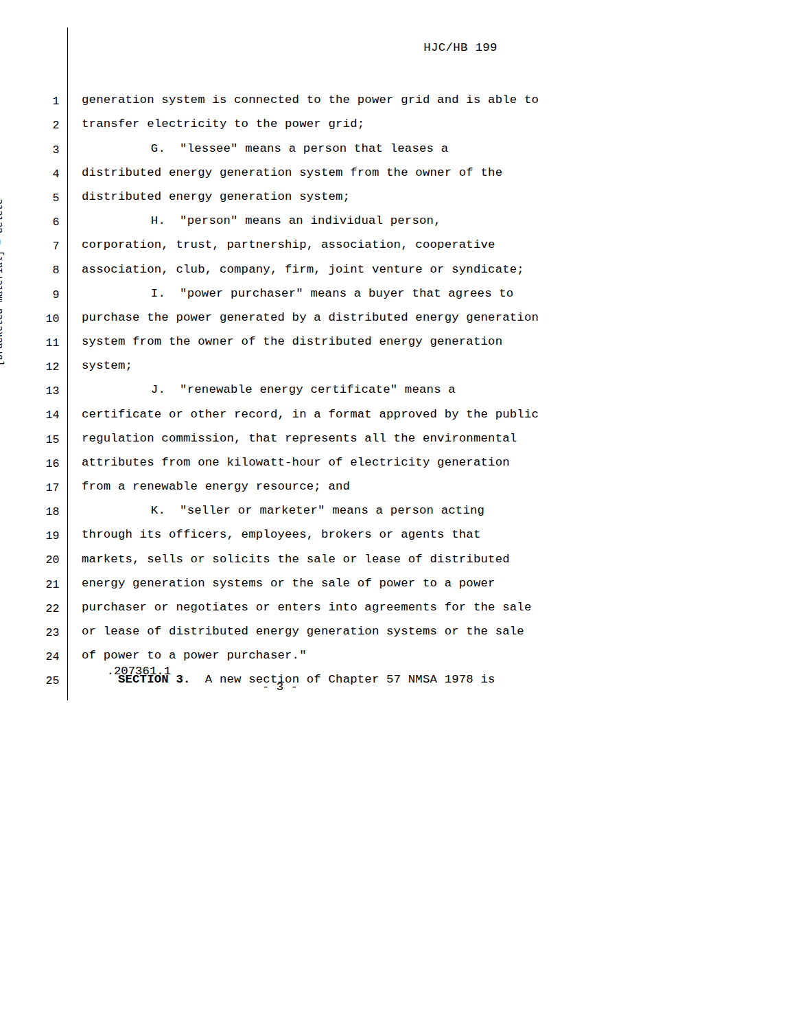HJC/HB 199
underscored material = new [bracketed material] = delete
1 generation system is connected to the power grid and is able to
2 transfer electricity to the power grid;
3 G. "lessee" means a person that leases a
4 distributed energy generation system from the owner of the
5 distributed energy generation system;
6 H. "person" means an individual person,
7 corporation, trust, partnership, association, cooperative
8 association, club, company, firm, joint venture or syndicate;
9 I. "power purchaser" means a buyer that agrees to
10 purchase the power generated by a distributed energy generation
11 system from the owner of the distributed energy generation
12 system;
13 J. "renewable energy certificate" means a
14 certificate or other record, in a format approved by the public
15 regulation commission, that represents all the environmental
16 attributes from one kilowatt-hour of electricity generation
17 from a renewable energy resource; and
18 K. "seller or marketer" means a person acting
19 through its officers, employees, brokers or agents that
20 markets, sells or solicits the sale or lease of distributed
21 energy generation systems or the sale of power to a power
22 purchaser or negotiates or enters into agreements for the sale
23 or lease of distributed energy generation systems or the sale
24 of power to a power purchaser."
25 SECTION 3. A new section of Chapter 57 NMSA 1978 is
.207361.1
- 3 -